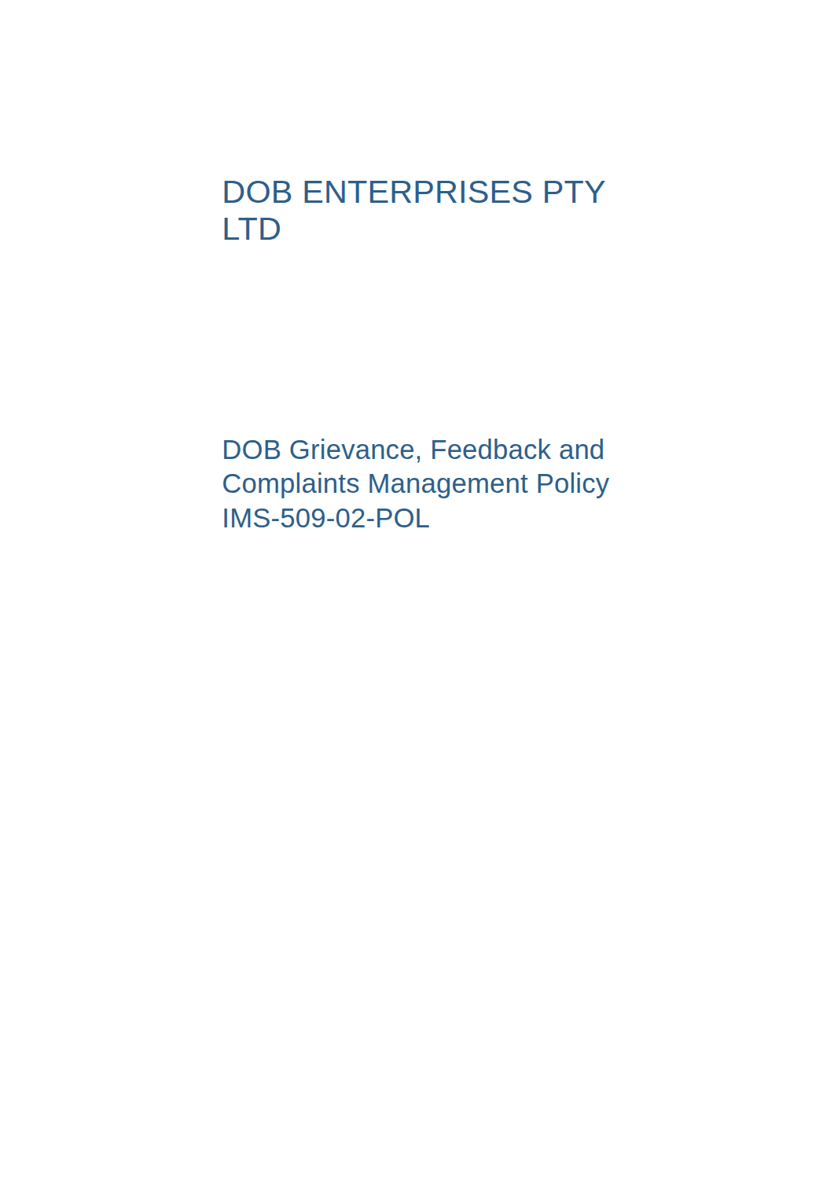DOB ENTERPRISES PTY LTD
DOB Grievance, Feedback and Complaints Management Policy IMS-509-02-POL